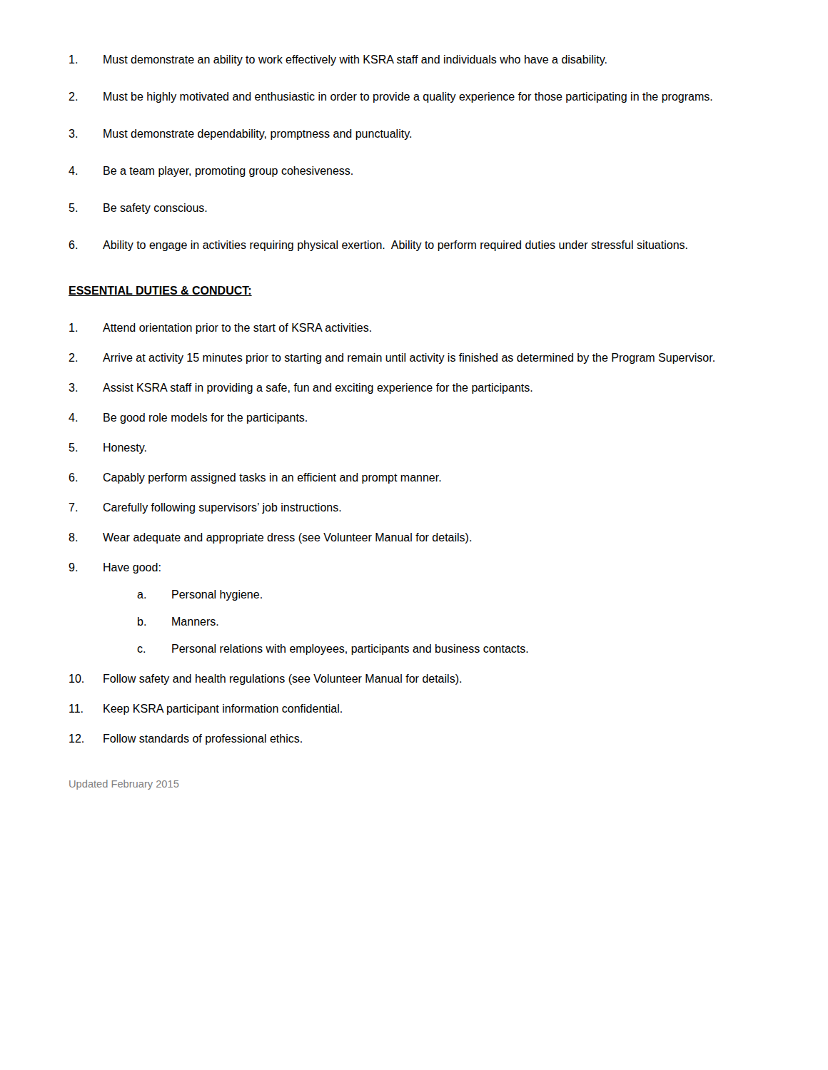Must demonstrate an ability to work effectively with KSRA staff and individuals who have a disability.
Must be highly motivated and enthusiastic in order to provide a quality experience for those participating in the programs.
Must demonstrate dependability, promptness and punctuality.
Be a team player, promoting group cohesiveness.
Be safety conscious.
Ability to engage in activities requiring physical exertion. Ability to perform required duties under stressful situations.
ESSENTIAL DUTIES & CONDUCT:
Attend orientation prior to the start of KSRA activities.
Arrive at activity 15 minutes prior to starting and remain until activity is finished as determined by the Program Supervisor.
Assist KSRA staff in providing a safe, fun and exciting experience for the participants.
Be good role models for the participants.
Honesty.
Capably perform assigned tasks in an efficient and prompt manner.
Carefully following supervisors’ job instructions.
Wear adequate and appropriate dress (see Volunteer Manual for details).
Have good:
Personal hygiene.
Manners.
Personal relations with employees, participants and business contacts.
Follow safety and health regulations (see Volunteer Manual for details).
Keep KSRA participant information confidential.
Follow standards of professional ethics.
Updated February 2015